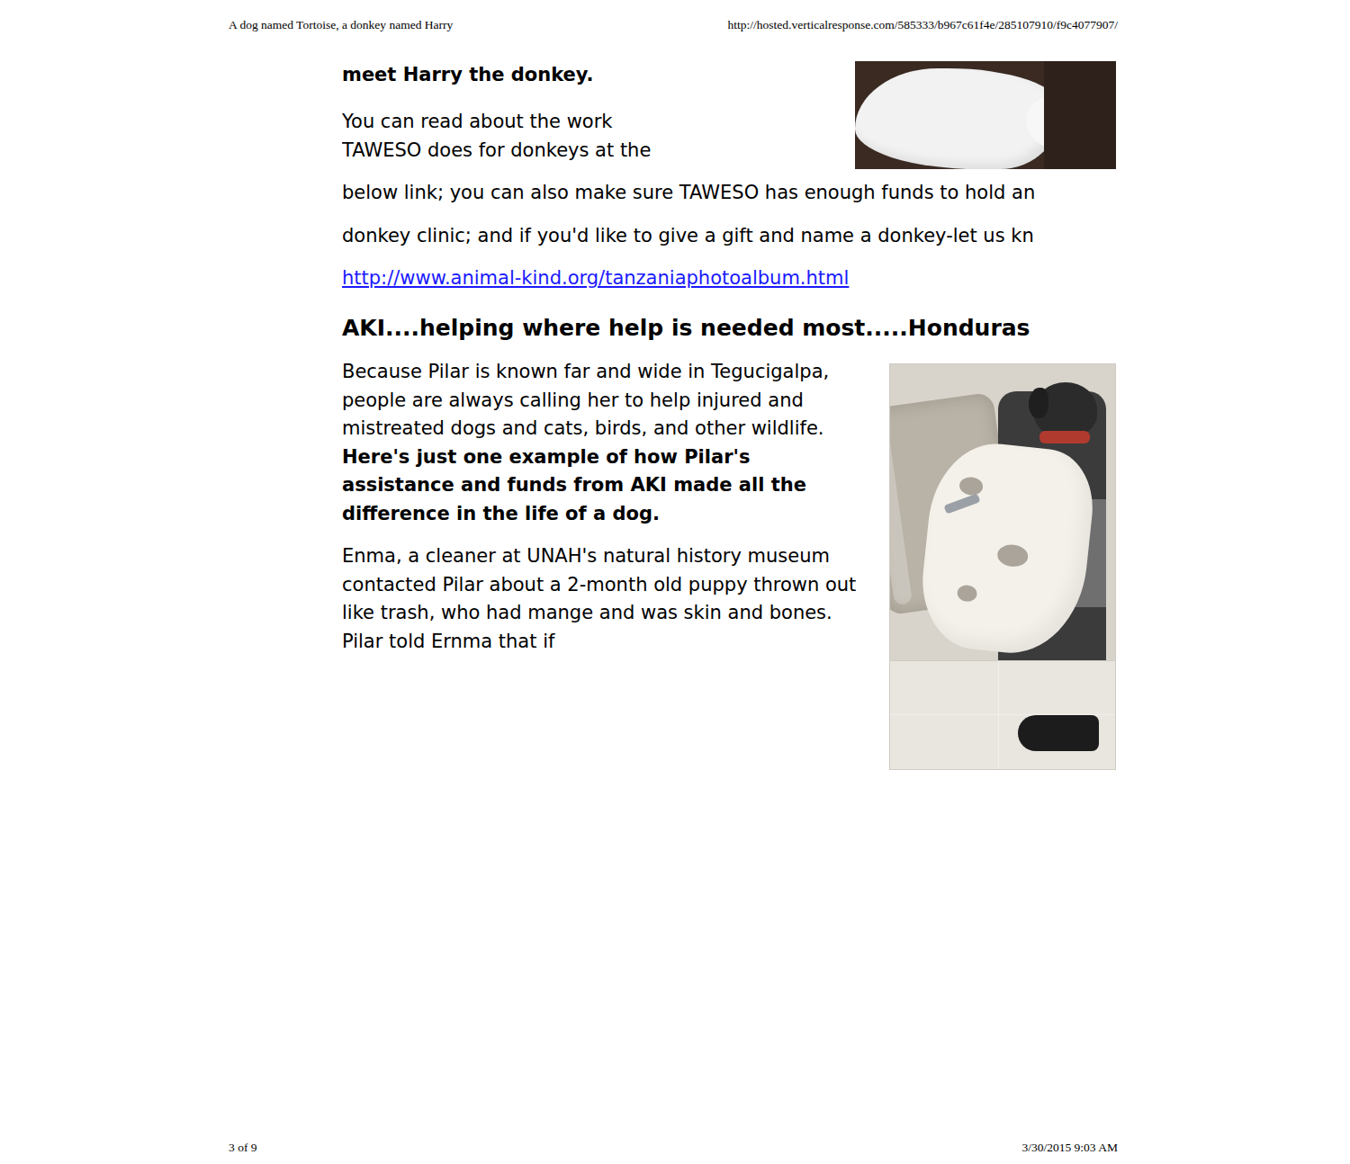A dog named Tortoise, a donkey named Harry
http://hosted.verticalresponse.com/585333/b967c61f4e/285107910/f9c4077907/
meet Harry the donkey.
You can read about the work
TAWESO does for donkeys at the
below link; you can also make sure TAWESO has enough funds to hold an
donkey clinic; and if you'd like to give a gift and name a donkey-let us kn
http://www.animal-kind.org/tanzaniaphotoalbum.html
AKI....helping where help is needed most.....Honduras
Because Pilar is known far and wide in Tegucigalpa, people are always calling her to help injured and mistreated dogs and cats, birds, and other wildlife. Here's just one example of how Pilar's assistance and funds from AKI made all the difference in the life of a dog.
Enma, a cleaner at UNAH's natural history museum contacted Pilar about a 2-month old puppy thrown out like trash, who had mange and was skin and bones. Pilar told Ernma that if
3 of 9
3/30/2015 9:03 AM